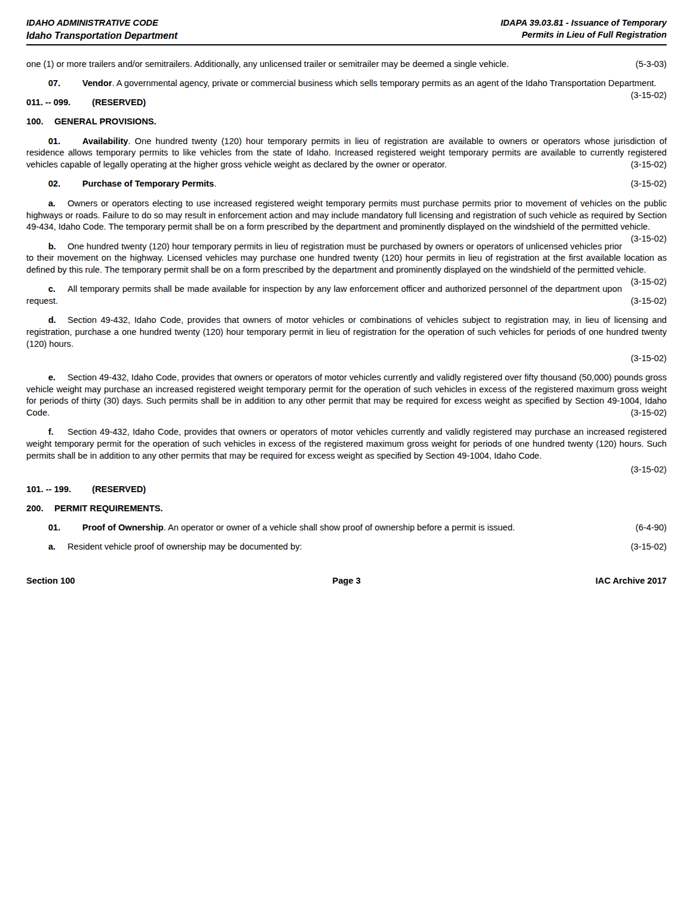| IDAHO ADMINISTRATIVE CODE | IDAPA 39.03.81 - Issuance of Temporary |
| Idaho Transportation Department | Permits in Lieu of Full Registration |
one (1) or more trailers and/or semitrailers. Additionally, any unlicensed trailer or semitrailer may be deemed a single vehicle.(5-3-03)
07. Vendor. A governmental agency, private or commercial business which sells temporary permits as an agent of the Idaho Transportation Department.(3-15-02)
011. -- 099.(RESERVED)
100. GENERAL PROVISIONS.
01. Availability. One hundred twenty (120) hour temporary permits in lieu of registration are available to owners or operators whose jurisdiction of residence allows temporary permits to like vehicles from the state of Idaho. Increased registered weight temporary permits are available to currently registered vehicles capable of legally operating at the higher gross vehicle weight as declared by the owner or operator.(3-15-02)
02. Purchase of Temporary Permits.(3-15-02)
a. Owners or operators electing to use increased registered weight temporary permits must purchase permits prior to movement of vehicles on the public highways or roads. Failure to do so may result in enforcement action and may include mandatory full licensing and registration of such vehicle as required by Section 49-434, Idaho Code. The temporary permit shall be on a form prescribed by the department and prominently displayed on the windshield of the permitted vehicle.(3-15-02)
b. One hundred twenty (120) hour temporary permits in lieu of registration must be purchased by owners or operators of unlicensed vehicles prior to their movement on the highway. Licensed vehicles may purchase one hundred twenty (120) hour permits in lieu of registration at the first available location as defined by this rule. The temporary permit shall be on a form prescribed by the department and prominently displayed on the windshield of the permitted vehicle.(3-15-02)
c. All temporary permits shall be made available for inspection by any law enforcement officer and authorized personnel of the department upon request.(3-15-02)
d. Section 49-432, Idaho Code, provides that owners of motor vehicles or combinations of vehicles subject to registration may, in lieu of licensing and registration, purchase a one hundred twenty (120) hour temporary permit in lieu of registration for the operation of such vehicles for periods of one hundred twenty (120) hours.
(3-15-02)
e. Section 49-432, Idaho Code, provides that owners or operators of motor vehicles currently and validly registered over fifty thousand (50,000) pounds gross vehicle weight may purchase an increased registered weight temporary permit for the operation of such vehicles in excess of the registered maximum gross weight for periods of thirty (30) days. Such permits shall be in addition to any other permit that may be required for excess weight as specified by Section 49-1004, Idaho Code.(3-15-02)
f. Section 49-432, Idaho Code, provides that owners or operators of motor vehicles currently and validly registered may purchase an increased registered weight temporary permit for the operation of such vehicles in excess of the registered maximum gross weight for periods of one hundred twenty (120) hours. Such permits shall be in addition to any other permits that may be required for excess weight as specified by Section 49-1004, Idaho Code.
(3-15-02)
101. -- 199.(RESERVED)
200. PERMIT REQUIREMENTS.
01. Proof of Ownership. An operator or owner of a vehicle shall show proof of ownership before a permit is issued.(6-4-90)
a. Resident vehicle proof of ownership may be documented by:(3-15-02)
Section 100
Page 3
IAC Archive 2017